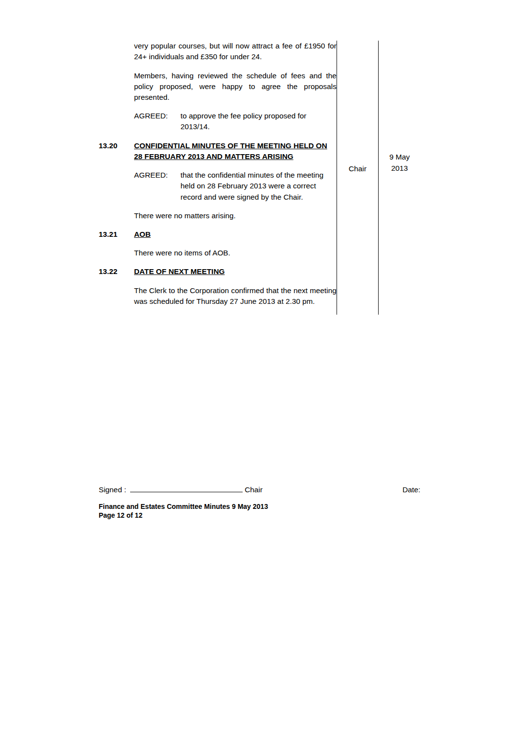| | very popular courses, but will now attract a fee of £1950 for 24+ individuals and £350 for under 24. Members, having reviewed the schedule of fees and the policy proposed, were happy to agree the proposals presented. AGREED: to approve the fee policy proposed for 2013/14. | | |
| 13.20 | CONFIDENTIAL MINUTES OF THE MEETING HELD ON 28 FEBRUARY 2013 AND MATTERS ARISING AGREED: that the confidential minutes of the meeting held on 28 February 2013 were a correct record and were signed by the Chair. There were no matters arising. | Chair | 9 May 2013 |
| 13.21 | AOB There were no items of AOB. | | |
| 13.22 | DATE OF NEXT MEETING The Clerk to the Corporation confirmed that the next meeting was scheduled for Thursday 27 June 2013 at 2.30 pm. | | |
Signed : Chair
Date:
Finance and Estates Committee Minutes 9 May 2013
Page 12 of 12